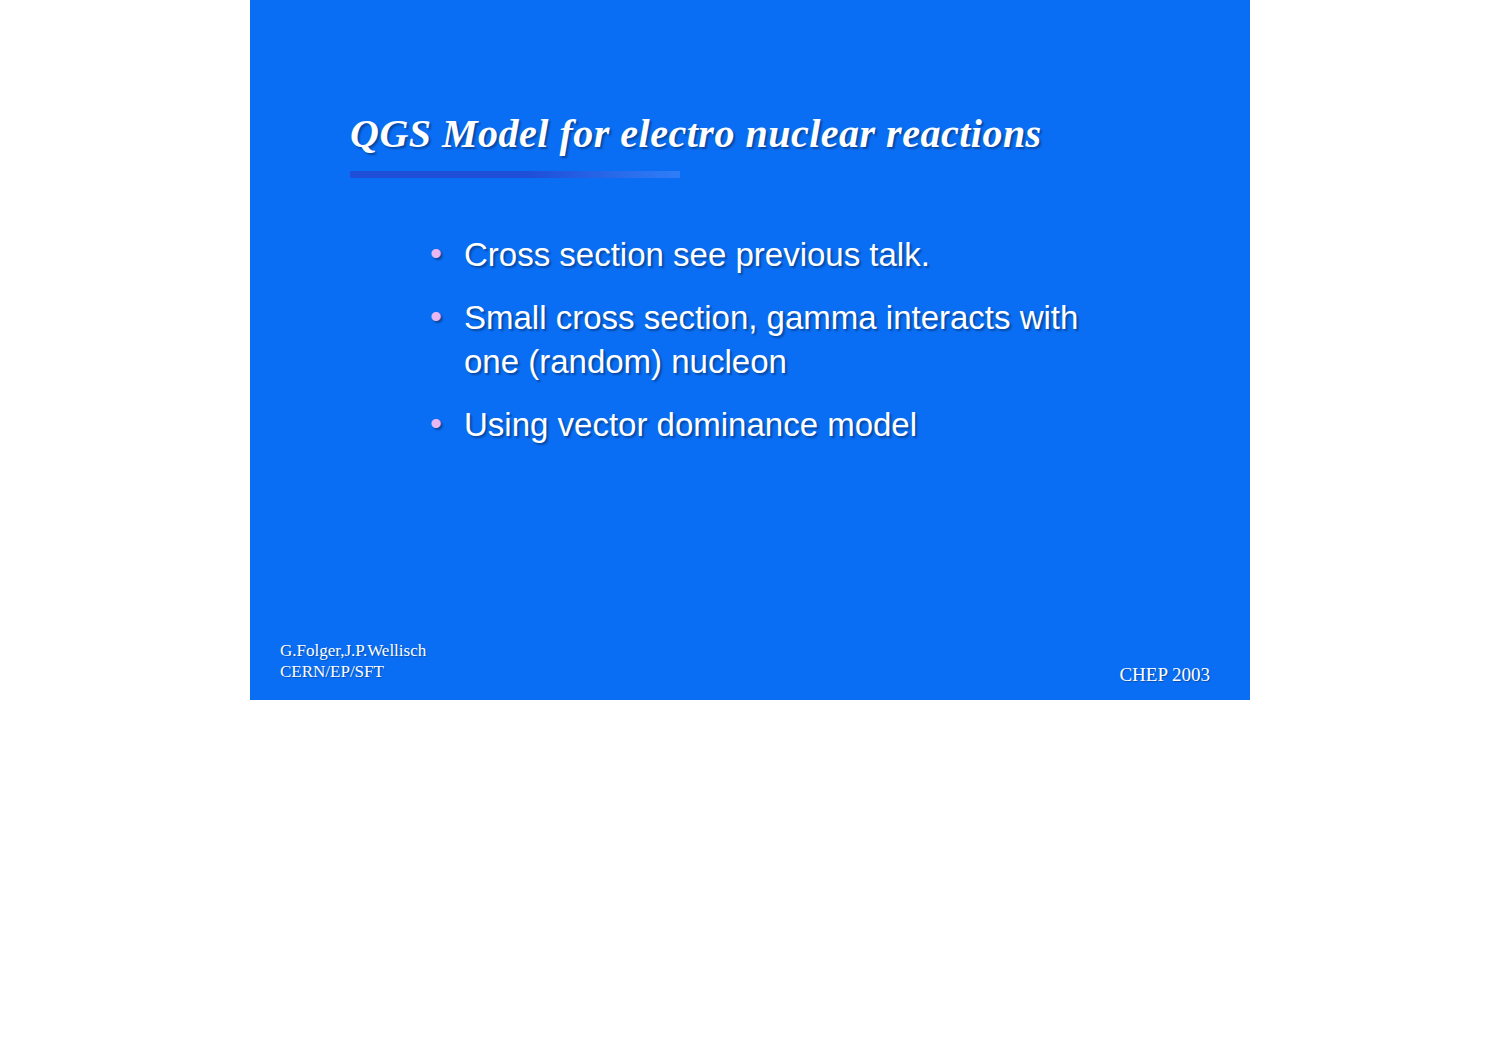QGS Model for electro nuclear reactions
Cross section see previous talk.
Small cross section, gamma interacts with one (random) nucleon
Using vector dominance model
G.Folger,J.P.Wellisch
CERN/EP/SFT
CHEP 2003